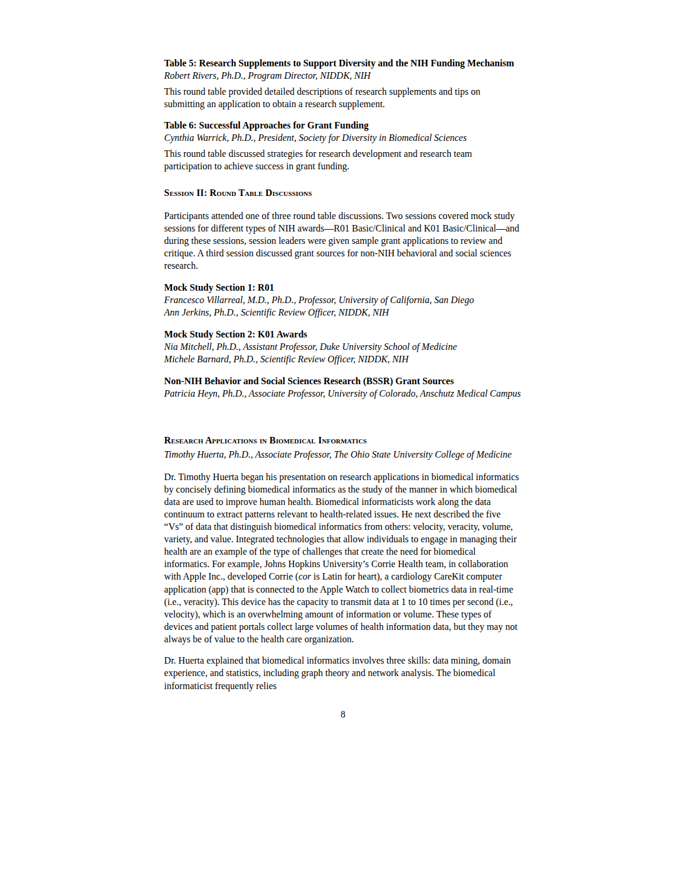Table 5: Research Supplements to Support Diversity and the NIH Funding Mechanism
Robert Rivers, Ph.D., Program Director, NIDDK, NIH
This round table provided detailed descriptions of research supplements and tips on submitting an application to obtain a research supplement.
Table 6: Successful Approaches for Grant Funding
Cynthia Warrick, Ph.D., President, Society for Diversity in Biomedical Sciences
This round table discussed strategies for research development and research team participation to achieve success in grant funding.
Session II: Round Table Discussions
Participants attended one of three round table discussions. Two sessions covered mock study sessions for different types of NIH awards—R01 Basic/Clinical and K01 Basic/Clinical—and during these sessions, session leaders were given sample grant applications to review and critique. A third session discussed grant sources for non-NIH behavioral and social sciences research.
Mock Study Section 1: R01
Francesco Villarreal, M.D., Ph.D., Professor, University of California, San Diego
Ann Jerkins, Ph.D., Scientific Review Officer, NIDDK, NIH
Mock Study Section 2: K01 Awards
Nia Mitchell, Ph.D., Assistant Professor, Duke University School of Medicine
Michele Barnard, Ph.D., Scientific Review Officer, NIDDK, NIH
Non-NIH Behavior and Social Sciences Research (BSSR) Grant Sources
Patricia Heyn, Ph.D., Associate Professor, University of Colorado, Anschutz Medical Campus
Research Applications in Biomedical Informatics
Timothy Huerta, Ph.D., Associate Professor, The Ohio State University College of Medicine
Dr. Timothy Huerta began his presentation on research applications in biomedical informatics by concisely defining biomedical informatics as the study of the manner in which biomedical data are used to improve human health. Biomedical informaticists work along the data continuum to extract patterns relevant to health-related issues. He next described the five “Vs” of data that distinguish biomedical informatics from others: velocity, veracity, volume, variety, and value. Integrated technologies that allow individuals to engage in managing their health are an example of the type of challenges that create the need for biomedical informatics. For example, Johns Hopkins University’s Corrie Health team, in collaboration with Apple Inc., developed Corrie (cor is Latin for heart), a cardiology CareKit computer application (app) that is connected to the Apple Watch to collect biometrics data in real-time (i.e., veracity). This device has the capacity to transmit data at 1 to 10 times per second (i.e., velocity), which is an overwhelming amount of information or volume. These types of devices and patient portals collect large volumes of health information data, but they may not always be of value to the health care organization.
Dr. Huerta explained that biomedical informatics involves three skills: data mining, domain experience, and statistics, including graph theory and network analysis. The biomedical informaticist frequently relies
8